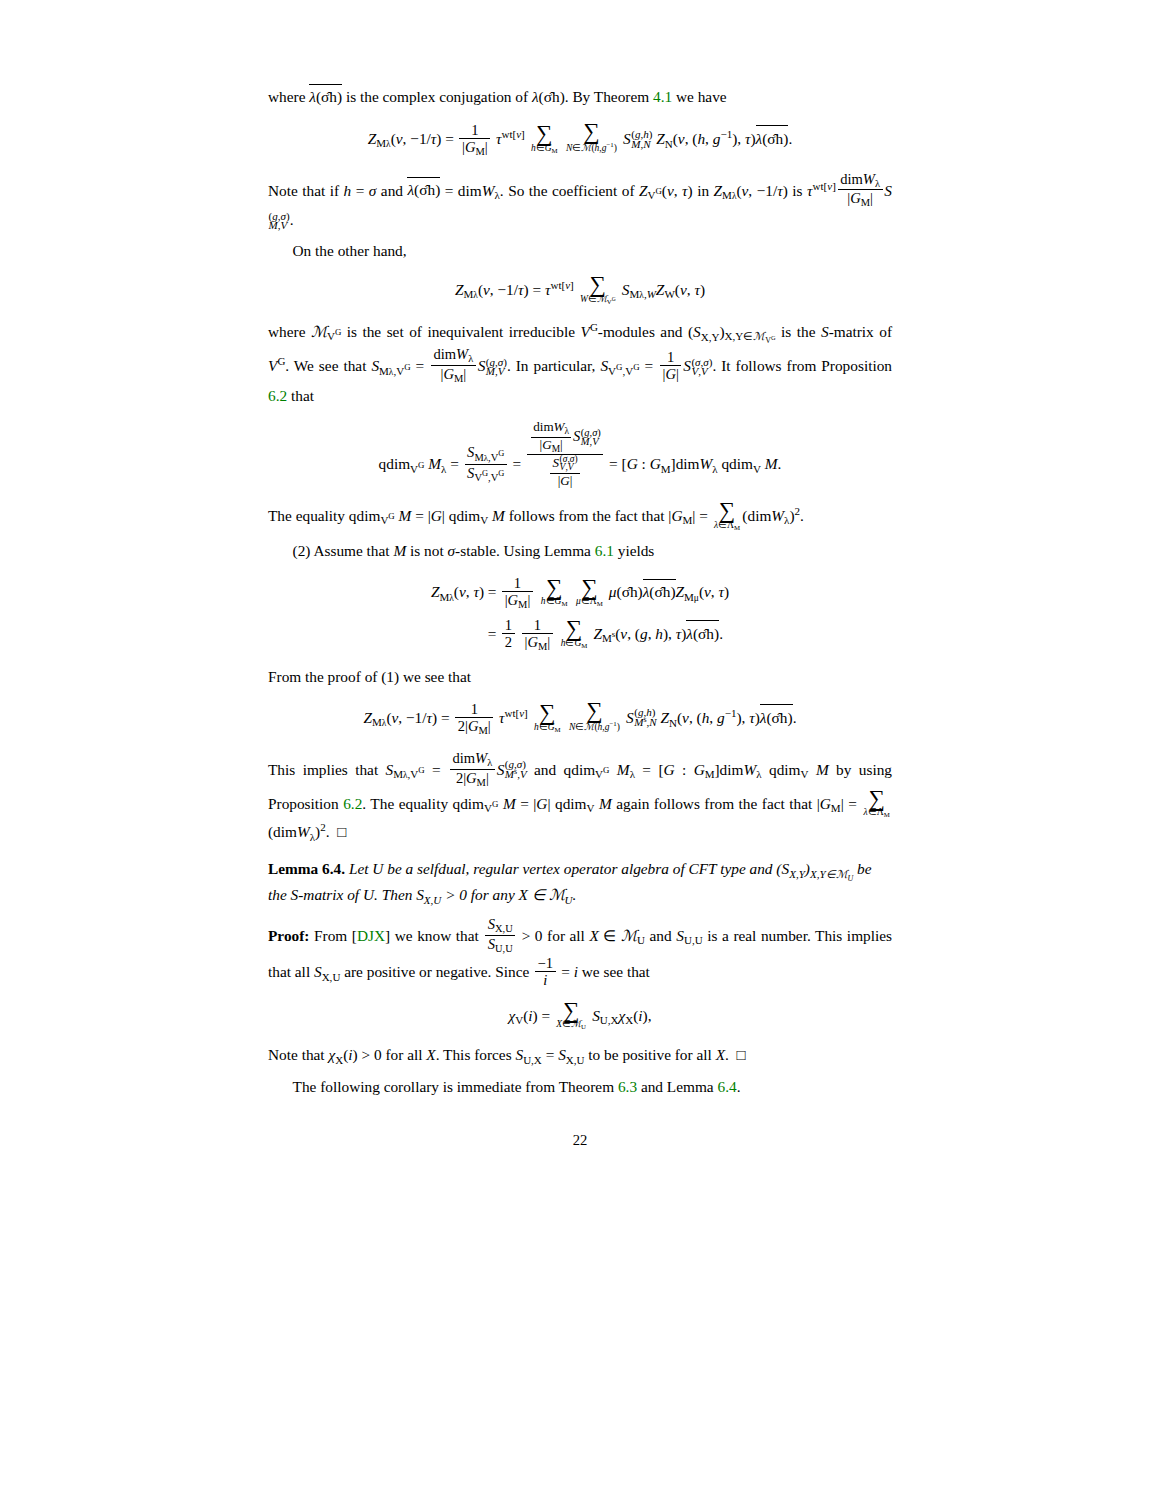where λ(σ̂h) is the complex conjugation of λ(σ̂h). By Theorem 4.1 we have
ZMλ(v, −1/τ) = 1|GM| τwt[v] ∑h∈GM ∑N∈ℳ(h,g−1) S(g,h) M,N ZN(v, (h, g−1), τ) λ(σ̂h).
Note that if h = σ and λ(σ̂h) = dimWλ. So the coefficient of ZVG(v, τ) in ZMλ(v, −1/τ) is τwt[v] dimWλ|GM|S(g,σ) M,V.
On the other hand,
ZMλ(v, −1/τ) = τwt[v] ∑W∈ℳVG SMλ,W ZW(v, τ)
where ℳVG is the set of inequivalent irreducible VG-modules and (SX,Y)X,Y∈ℳVG is the S-matrix of VG. We see that SMλ,VG = dimWλ|GM|S(g,σ) M,V. In particular, SVG,VG = 1|G|S(σ,σ) V,V. It follows from Proposition 6.2 that
qdimVG Mλ = SMλ,VG SVG,VG = dimWλ|GM|S(g,σ) M,V S(σ,σ) V,V|G| = [G : GM]dimWλ qdimV M.
The equality qdimVG M = |G| qdimV M follows from the fact that |GM| = ∑λ∈ΛM(dimWλ)2.
(2) Assume that M is not σ-stable. Using Lemma 6.1 yields
ZMλ(v, τ) = 1|GM| ∑h∈GM ∑μ∈ΛM μ(σ̂h) λ(σ̂h) ZMμ(v, τ) ZMλ(v, τ) = 12 1|GM| ∑h∈GM ZMs(v, (g, h), τ) λ(σ̂h).
From the proof of (1) we see that
ZMλ(v, −1/τ) = 12|GM| τwt[v] ∑h∈GM ∑N∈ℳ(h,g−1) S(g,h) Ms,N ZN(v, (h, g−1), τ) λ(σ̂h).
This implies that SMλ,VG = dimWλ 2|GM|S(g,σ) Ms,V and qdimVG Mλ = [G : GM]dimWλ qdimV M by using Proposition 6.2. The equality qdimVG M = |G| qdimV M again follows from the fact that |GM| = ∑λ∈ΛM(dimWλ)2. □
Lemma 6.4. Let U be a selfdual, regular vertex operator algebra of CFT type and (SX,Y)X,Y∈ℳU be the S-matrix of U. Then SX,U > 0 for any X ∈ ℳU.
Proof: From [DJX] we know that SX,U SU,U > 0 for all X ∈ ℳU and SU,U is a real number. This implies that all SX,U are positive or negative. Since −1 i = i we see that
χV(i) = ∑X∈ℳU SU,X χX(i),
Note that χX(i) > 0 for all X. This forces SU,X = SX,U to be positive for all X. □
The following corollary is immediate from Theorem 6.3 and Lemma 6.4.
22